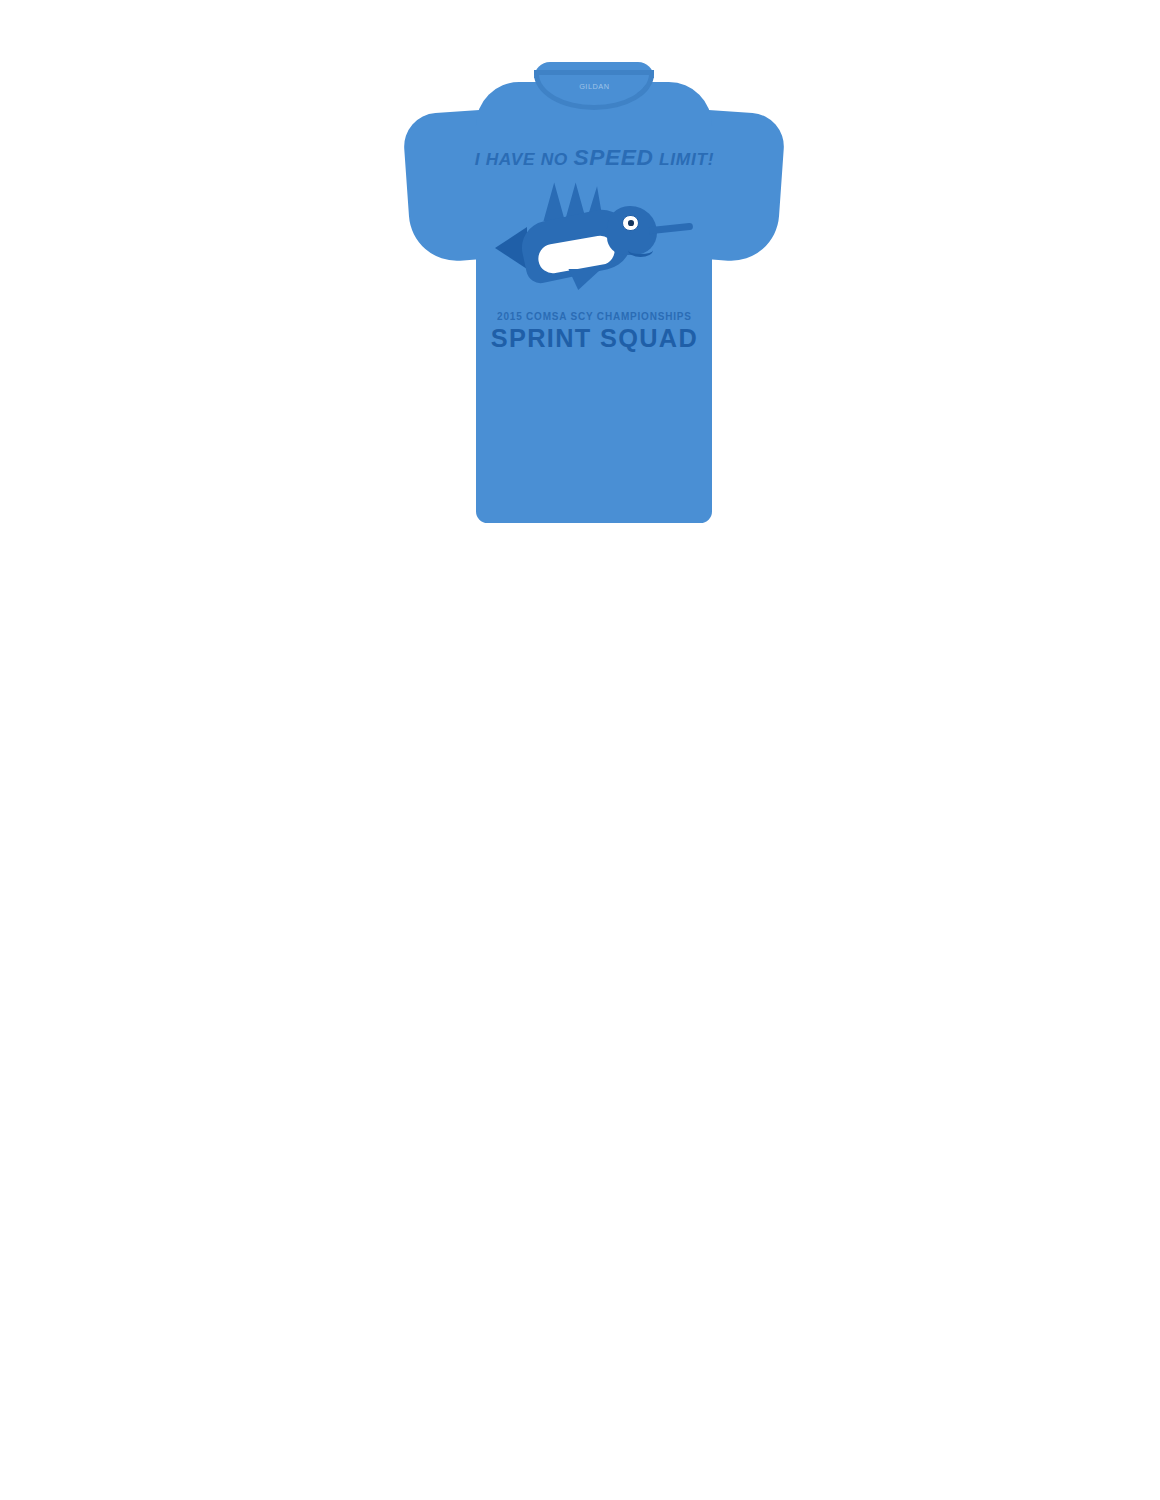2015 COMSA SCY Championships Sprint Squad T-Shirt
Gildan
I have no Speed limit!
2015 COMSA SCY Championships
Sprint Squad